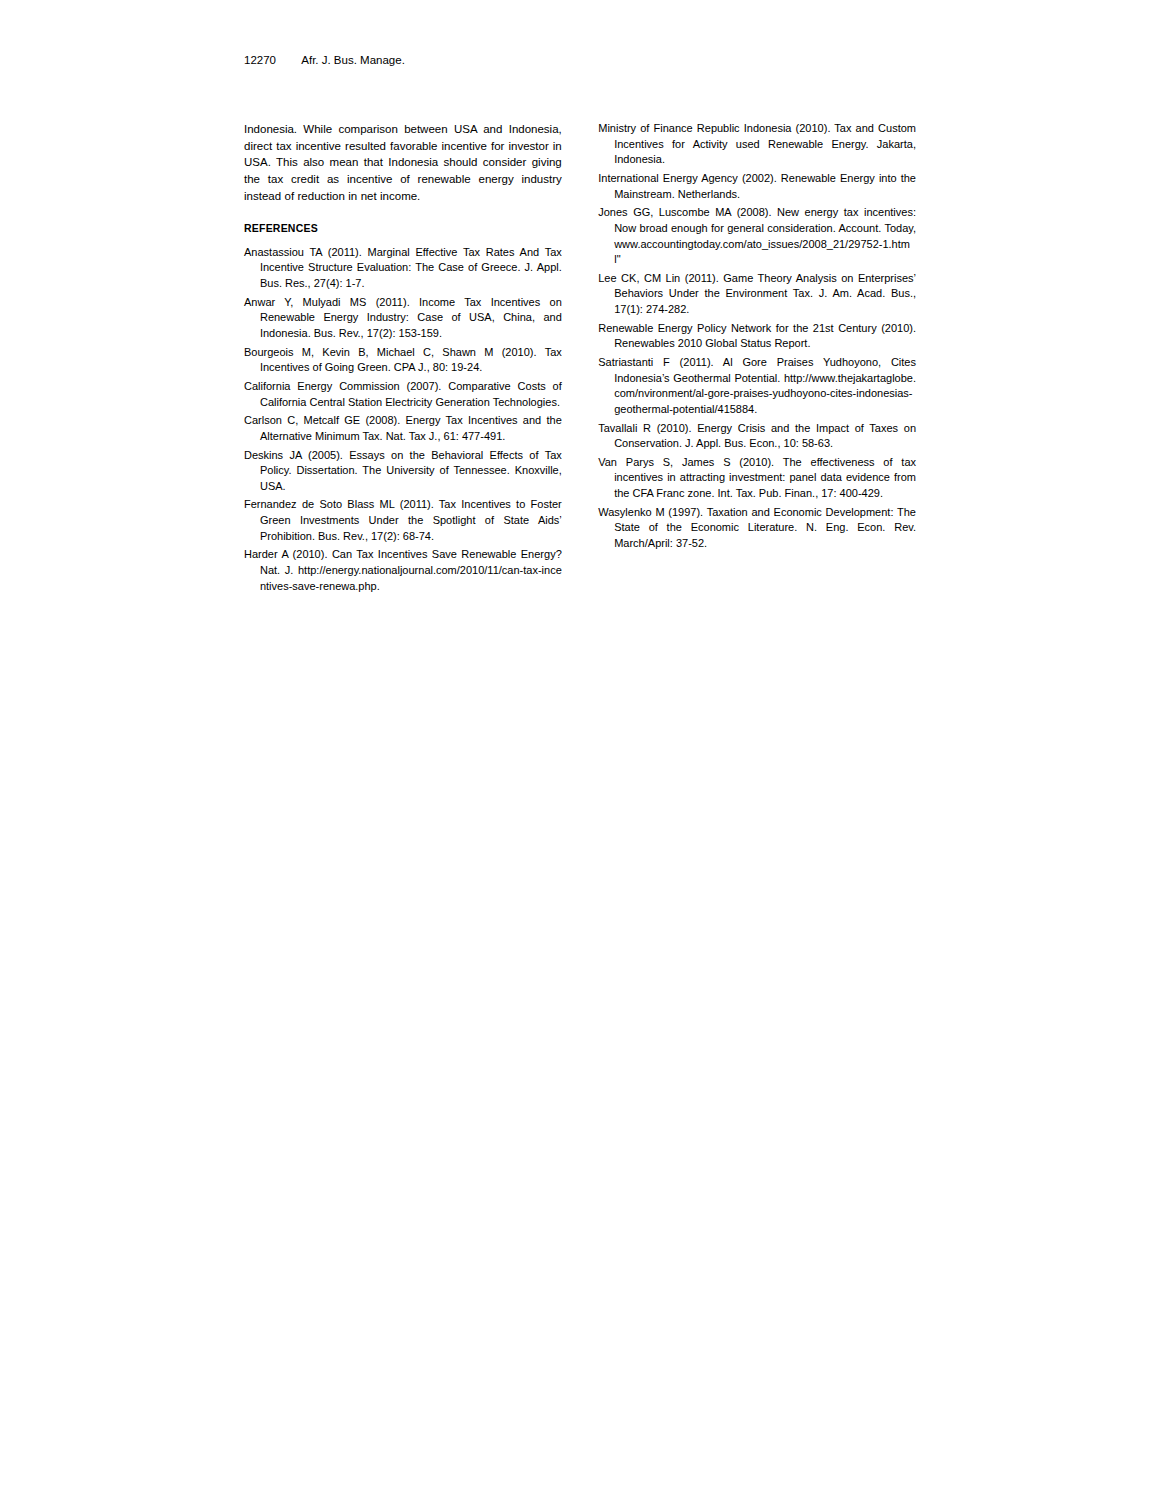12270 Afr. J. Bus. Manage.
Indonesia. While comparison between USA and Indonesia, direct tax incentive resulted favorable incentive for investor in USA. This also mean that Indonesia should consider giving the tax credit as incentive of renewable energy industry instead of reduction in net income.
REFERENCES
Anastassiou TA (2011). Marginal Effective Tax Rates And Tax Incentive Structure Evaluation: The Case of Greece. J. Appl. Bus. Res., 27(4): 1-7.
Anwar Y, Mulyadi MS (2011). Income Tax Incentives on Renewable Energy Industry: Case of USA, China, and Indonesia. Bus. Rev., 17(2): 153-159.
Bourgeois M, Kevin B, Michael C, Shawn M (2010). Tax Incentives of Going Green. CPA J., 80: 19-24.
California Energy Commission (2007). Comparative Costs of California Central Station Electricity Generation Technologies.
Carlson C, Metcalf GE (2008). Energy Tax Incentives and the Alternative Minimum Tax. Nat. Tax J., 61: 477-491.
Deskins JA (2005). Essays on the Behavioral Effects of Tax Policy. Dissertation. The University of Tennessee. Knoxville, USA.
Fernandez de Soto Blass ML (2011). Tax Incentives to Foster Green Investments Under the Spotlight of State Aids’ Prohibition. Bus. Rev., 17(2): 68-74.
Harder A (2010). Can Tax Incentives Save Renewable Energy? Nat. J. http://energy.nationaljournal.com/2010/11/can-tax-incentives-save-renewa.php.
Ministry of Finance Republic Indonesia (2010). Tax and Custom Incentives for Activity used Renewable Energy. Jakarta, Indonesia.
International Energy Agency (2002). Renewable Energy into the Mainstream. Netherlands.
Jones GG, Luscombe MA (2008). New energy tax incentives: Now broad enough for general consideration. Account. Today, www.accountingtoday.com/ato_issues/2008_21/29752-1.html"
Lee CK, CM Lin (2011). Game Theory Analysis on Enterprises’ Behaviors Under the Environment Tax. J. Am. Acad. Bus., 17(1): 274-282.
Renewable Energy Policy Network for the 21st Century (2010). Renewables 2010 Global Status Report.
Satriastanti F (2011). Al Gore Praises Yudhoyono, Cites Indonesia’s Geothermal Potential. http://www.thejakartaglobe.com/nvironment/al-gore-praises-yudhoyono-cites-indonesias-geothermal-potential/415884.
Tavallali R (2010). Energy Crisis and the Impact of Taxes on Conservation. J. Appl. Bus. Econ., 10: 58-63.
Van Parys S, James S (2010). The effectiveness of tax incentives in attracting investment: panel data evidence from the CFA Franc zone. Int. Tax. Pub. Finan., 17: 400-429.
Wasylenko M (1997). Taxation and Economic Development: The State of the Economic Literature. N. Eng. Econ. Rev. March/April: 37-52.